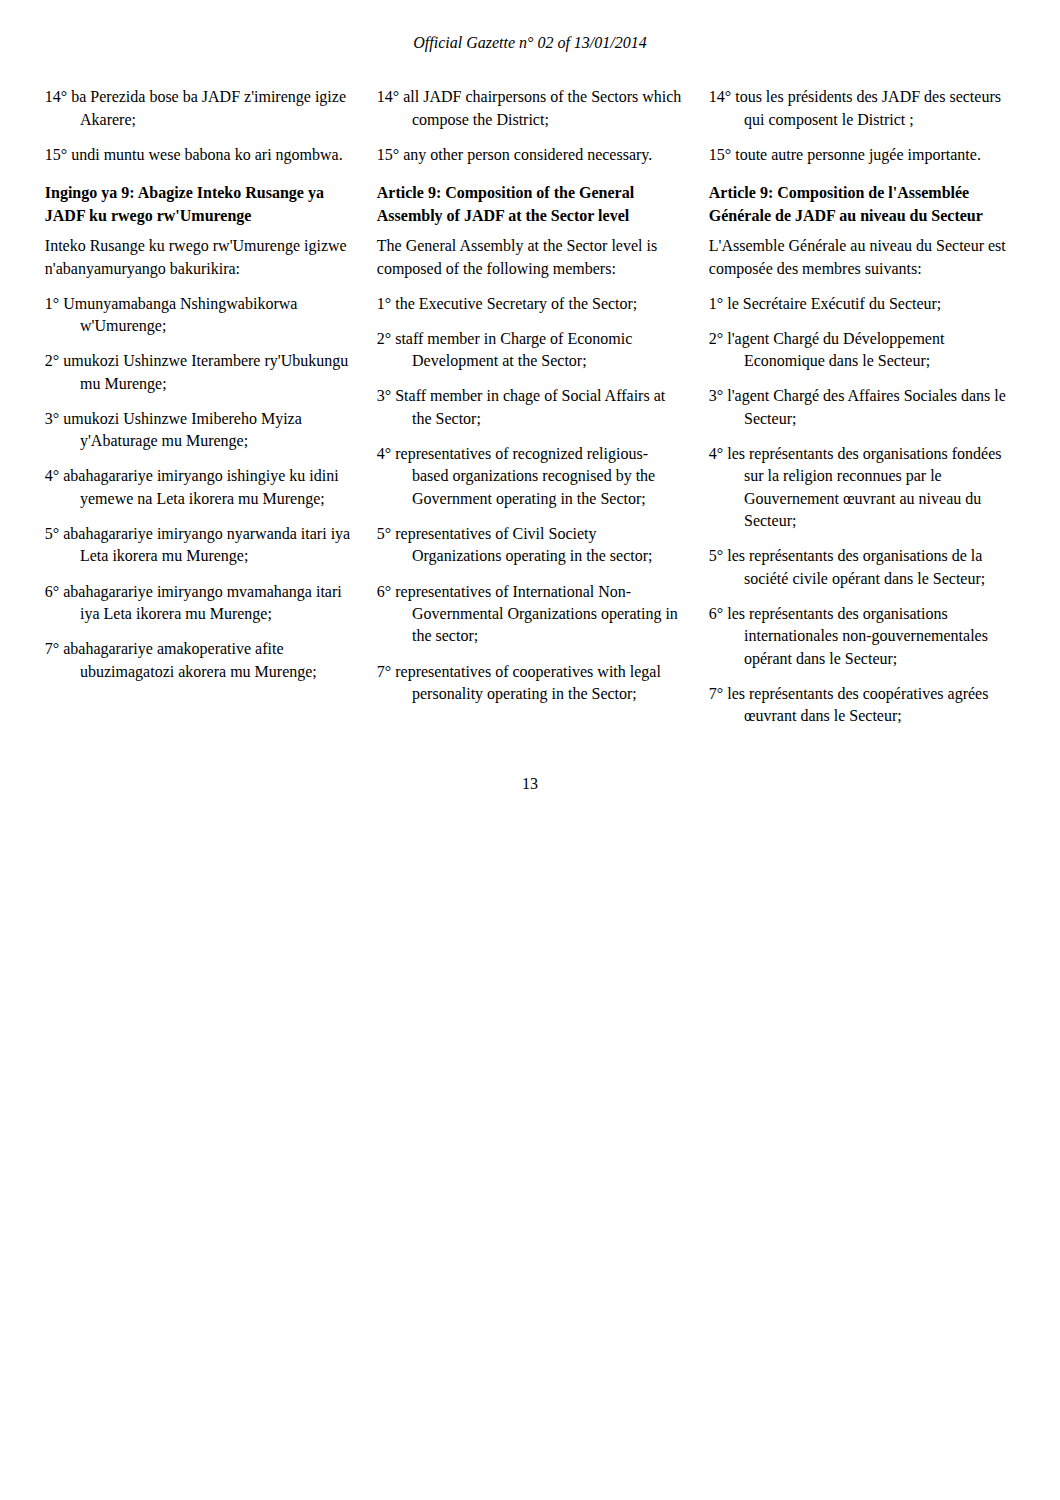Official Gazette n° 02 of 13/01/2014
| 14° ba Perezida bose ba JADF z'imirenge igize Akarere; 15° undi muntu wese babona ko ari ngombwa. Ingingo ya 9: Abagize Inteko Rusange ya JADF ku rwego rw'Umurenge Inteko Rusange ku rwego rw'Umurenge igizwe n'abanyamuryango bakurikira: 1° Umunyamabanga Nshingwabikorwa w'Umurenge; 2° umukozi Ushinzwe Iterambere ry'Ubukungu mu Murenge; 3° umukozi Ushinzwe Imibereho Myiza y'Abaturage mu Murenge; 4° abahagarariye imiryango ishingiye ku idini yemewe na Leta ikorera mu Murenge; 5° abahagarariye imiryango nyarwanda itari iya Leta ikorera mu Murenge; 6° abahagarariye imiryango mvamahanga itari iya Leta ikorera mu Murenge; 7° abahagarariye amakoperative afite ubuzimagatozi akorera mu Murenge; | 14° all JADF chairpersons of the Sectors which compose the District; 15° any other person considered necessary. Article 9: Composition of the General Assembly of JADF at the Sector level The General Assembly at the Sector level is composed of the following members: 1° the Executive Secretary of the Sector; 2° staff member in Charge of Economic Development at the Sector; 3° Staff member in chage of Social Affairs at the Sector; 4° representatives of recognized religious-based organizations recognised by the Government operating in the Sector; 5° representatives of Civil Society Organizations operating in the sector; 6° representatives of International Non-Governmental Organizations operating in the sector; 7° representatives of cooperatives with legal personality operating in the Sector; | 14° tous les présidents des JADF des secteurs qui composent le District ; 15° toute autre personne jugée importante. Article 9: Composition de l'Assemblée Générale de JADF au niveau du Secteur L'Assemble Générale au niveau du Secteur est composée des membres suivants: 1° le Secrétaire Exécutif du Secteur; 2° l'agent Chargé du Développement Economique dans le Secteur; 3° l'agent Chargé des Affaires Sociales dans le Secteur; 4° les représentants des organisations fondées sur la religion reconnues par le Gouvernement œuvrant au niveau du Secteur; 5° les représentants des organisations de la société civile opérant dans le Secteur; 6° les représentants des organisations internationales non-gouvernementales opérant dans le Secteur; 7° les représentants des coopératives agrées œuvrant dans le Secteur; |
13